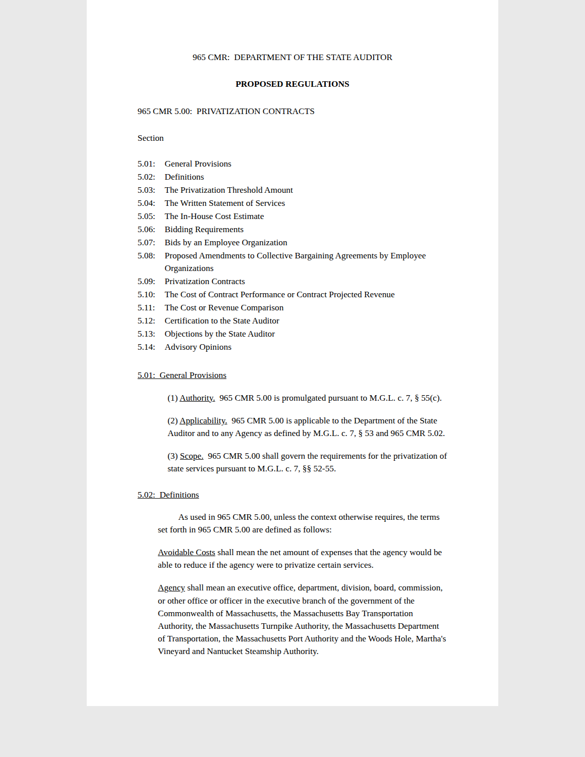965 CMR: DEPARTMENT OF THE STATE AUDITOR
PROPOSED REGULATIONS
965 CMR 5.00: PRIVATIZATION CONTRACTS
Section
5.01: General Provisions
5.02: Definitions
5.03: The Privatization Threshold Amount
5.04: The Written Statement of Services
5.05: The In-House Cost Estimate
5.06: Bidding Requirements
5.07: Bids by an Employee Organization
5.08: Proposed Amendments to Collective Bargaining Agreements by Employee Organizations
5.09: Privatization Contracts
5.10: The Cost of Contract Performance or Contract Projected Revenue
5.11: The Cost or Revenue Comparison
5.12: Certification to the State Auditor
5.13: Objections by the State Auditor
5.14: Advisory Opinions
5.01: General Provisions
(1) Authority. 965 CMR 5.00 is promulgated pursuant to M.G.L. c. 7, § 55(c).
(2) Applicability. 965 CMR 5.00 is applicable to the Department of the State Auditor and to any Agency as defined by M.G.L. c. 7, § 53 and 965 CMR 5.02.
(3) Scope. 965 CMR 5.00 shall govern the requirements for the privatization of state services pursuant to M.G.L. c. 7, §§ 52-55.
5.02: Definitions
As used in 965 CMR 5.00, unless the context otherwise requires, the terms set forth in 965 CMR 5.00 are defined as follows:
Avoidable Costs shall mean the net amount of expenses that the agency would be able to reduce if the agency were to privatize certain services.
Agency shall mean an executive office, department, division, board, commission, or other office or officer in the executive branch of the government of the Commonwealth of Massachusetts, the Massachusetts Bay Transportation Authority, the Massachusetts Turnpike Authority, the Massachusetts Department of Transportation, the Massachusetts Port Authority and the Woods Hole, Martha's Vineyard and Nantucket Steamship Authority.